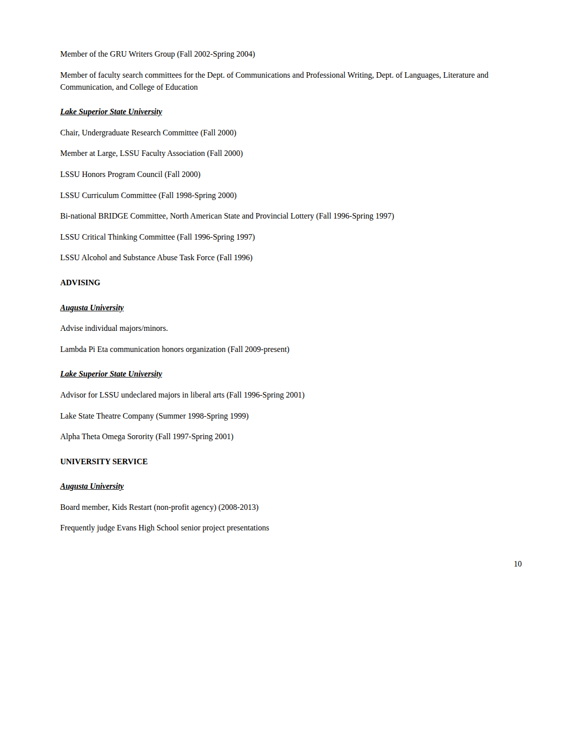Member of the GRU Writers Group (Fall 2002-Spring 2004)
Member of faculty search committees for the Dept. of Communications and Professional Writing, Dept. of Languages, Literature and Communication, and College of Education
Lake Superior State University
Chair, Undergraduate Research Committee (Fall 2000)
Member at Large, LSSU Faculty Association (Fall 2000)
LSSU Honors Program Council (Fall 2000)
LSSU Curriculum Committee (Fall 1998-Spring 2000)
Bi-national BRIDGE Committee, North American State and Provincial Lottery (Fall 1996-Spring 1997)
LSSU Critical Thinking Committee (Fall 1996-Spring 1997)
LSSU Alcohol and Substance Abuse Task Force (Fall 1996)
ADVISING
Augusta University
Advise individual majors/minors.
Lambda Pi Eta communication honors organization (Fall 2009-present)
Lake Superior State University
Advisor for LSSU undeclared majors in liberal arts (Fall 1996-Spring 2001)
Lake State Theatre Company (Summer 1998-Spring 1999)
Alpha Theta Omega Sorority (Fall 1997-Spring 2001)
UNIVERSITY SERVICE
Augusta University
Board member, Kids Restart (non-profit agency) (2008-2013)
Frequently judge Evans High School senior project presentations
10